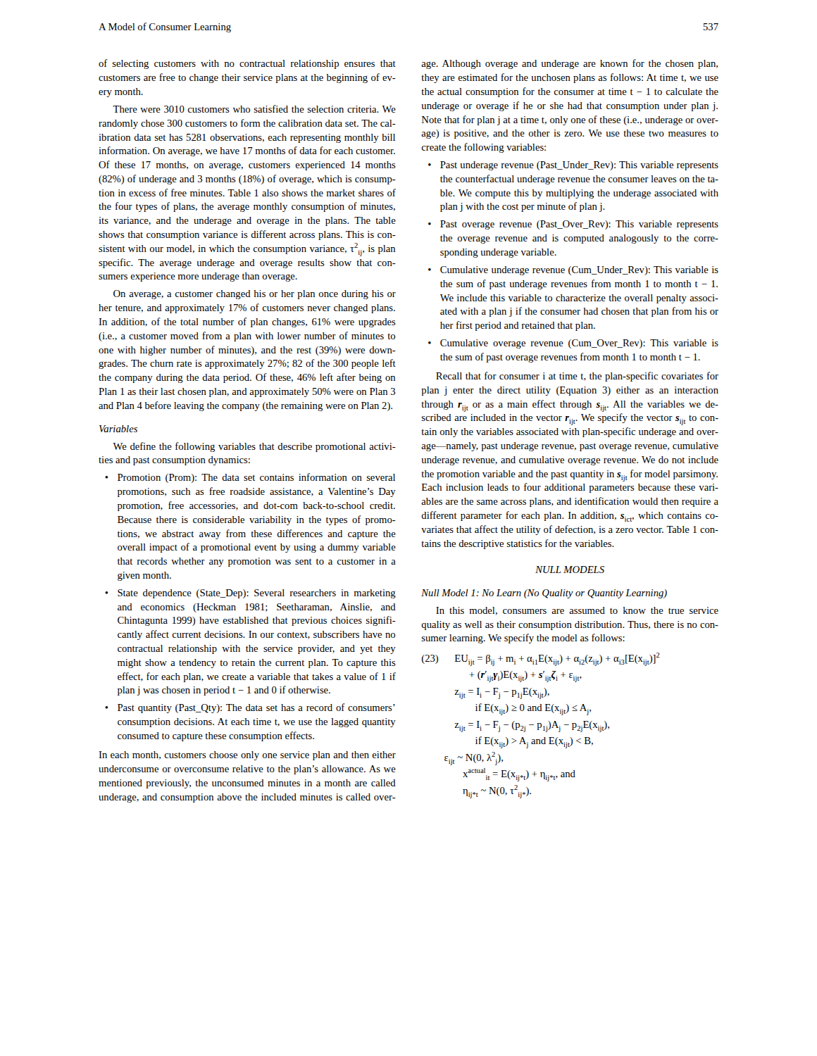A Model of Consumer Learning 537
of selecting customers with no contractual relationship ensures that customers are free to change their service plans at the beginning of every month.
There were 3010 customers who satisfied the selection criteria. We randomly chose 300 customers to form the calibration data set. The calibration data set has 5281 observations, each representing monthly bill information. On average, we have 17 months of data for each customer. Of these 17 months, on average, customers experienced 14 months (82%) of underage and 3 months (18%) of overage, which is consumption in excess of free minutes. Table 1 also shows the market shares of the four types of plans, the average monthly consumption of minutes, its variance, and the underage and overage in the plans. The table shows that consumption variance is different across plans. This is consistent with our model, in which the consumption variance, τ2ij, is plan specific. The average underage and overage results show that consumers experience more underage than overage.
On average, a customer changed his or her plan once during his or her tenure, and approximately 17% of customers never changed plans. In addition, of the total number of plan changes, 61% were upgrades (i.e., a customer moved from a plan with lower number of minutes to one with higher number of minutes), and the rest (39%) were downgrades. The churn rate is approximately 27%; 82 of the 300 people left the company during the data period. Of these, 46% left after being on Plan 1 as their last chosen plan, and approximately 50% were on Plan 3 and Plan 4 before leaving the company (the remaining were on Plan 2).
Variables
We define the following variables that describe promotional activities and past consumption dynamics:
Promotion (Prom): The data set contains information on several promotions, such as free roadside assistance, a Valentine’s Day promotion, free accessories, and dot-com back-to-school credit. Because there is considerable variability in the types of promotions, we abstract away from these differences and capture the overall impact of a promotional event by using a dummy variable that records whether any promotion was sent to a customer in a given month.
State dependence (State_Dep): Several researchers in marketing and economics (Heckman 1981; Seetharaman, Ainslie, and Chintagunta 1999) have established that previous choices significantly affect current decisions. In our context, subscribers have no contractual relationship with the service provider, and yet they might show a tendency to retain the current plan. To capture this effect, for each plan, we create a variable that takes a value of 1 if plan j was chosen in period t − 1 and 0 if otherwise.
Past quantity (Past_Qty): The data set has a record of consumers’ consumption decisions. At each time t, we use the lagged quantity consumed to capture these consumption effects.
In each month, customers choose only one service plan and then either underconsume or overconsume relative to the plan’s allowance. As we mentioned previously, the unconsumed minutes in a month are called underage, and consumption above the included minutes is called overage. Although overage and underage are known for the chosen plan, they are estimated for the unchosen plans as follows: At time t, we use the actual consumption for the consumer at time t − 1 to calculate the underage or overage if he or she had that consumption under plan j. Note that for plan j at a time t, only one of these (i.e., underage or overage) is positive, and the other is zero. We use these two measures to create the following variables:
Past underage revenue (Past_Under_Rev): This variable represents the counterfactual underage revenue the consumer leaves on the table. We compute this by multiplying the underage associated with plan j with the cost per minute of plan j.
Past overage revenue (Past_Over_Rev): This variable represents the overage revenue and is computed analogously to the corresponding underage variable.
Cumulative underage revenue (Cum_Under_Rev): This variable is the sum of past underage revenues from month 1 to month t − 1. We include this variable to characterize the overall penalty associated with a plan j if the consumer had chosen that plan from his or her first period and retained that plan.
Cumulative overage revenue (Cum_Over_Rev): This variable is the sum of past overage revenues from month 1 to month t − 1.
Recall that for consumer i at time t, the plan-specific covariates for plan j enter the direct utility (Equation 3) either as an interaction through rijt or as a main effect through sijt. All the variables we described are included in the vector rijt. We specify the vector sijt to contain only the variables associated with plan-specific underage and overage—namely, past underage revenue, past overage revenue, cumulative underage revenue, and cumulative overage revenue. We do not include the promotion variable and the past quantity in sijt for model parsimony. Each inclusion leads to four additional parameters because these variables are the same across plans, and identification would then require a different parameter for each plan. In addition, sict, which contains covariates that affect the utility of defection, is a zero vector. Table 1 contains the descriptive statistics for the variables.
NULL MODELS
Null Model 1: No Learn (No Quality or Quantity Learning)
In this model, consumers are assumed to know the true service quality as well as their consumption distribution. Thus, there is no consumer learning. We specify the model as follows:
(23) EUijt = βij + mi + αi1E(xijt) + αi2(zijt) + αi3[E(xijt)]2 + (r′ijtγi)E(xijt) + s′ijtζi + εijt, zijt = Ii − Fj − p1jE(xijt), if E(xijt) ≥ 0 and E(xijt) ≤ Aj, zijt = Ii − Fj − (p2j − p1j)Aj − p2jE(xijt), if E(xijt) > Aj and E(xijt) < B, εijt ~ N(0, λ2j), xactualit = E(xij*t) + ηij*t, and ηij*t ~ N(0, τ2ij*).